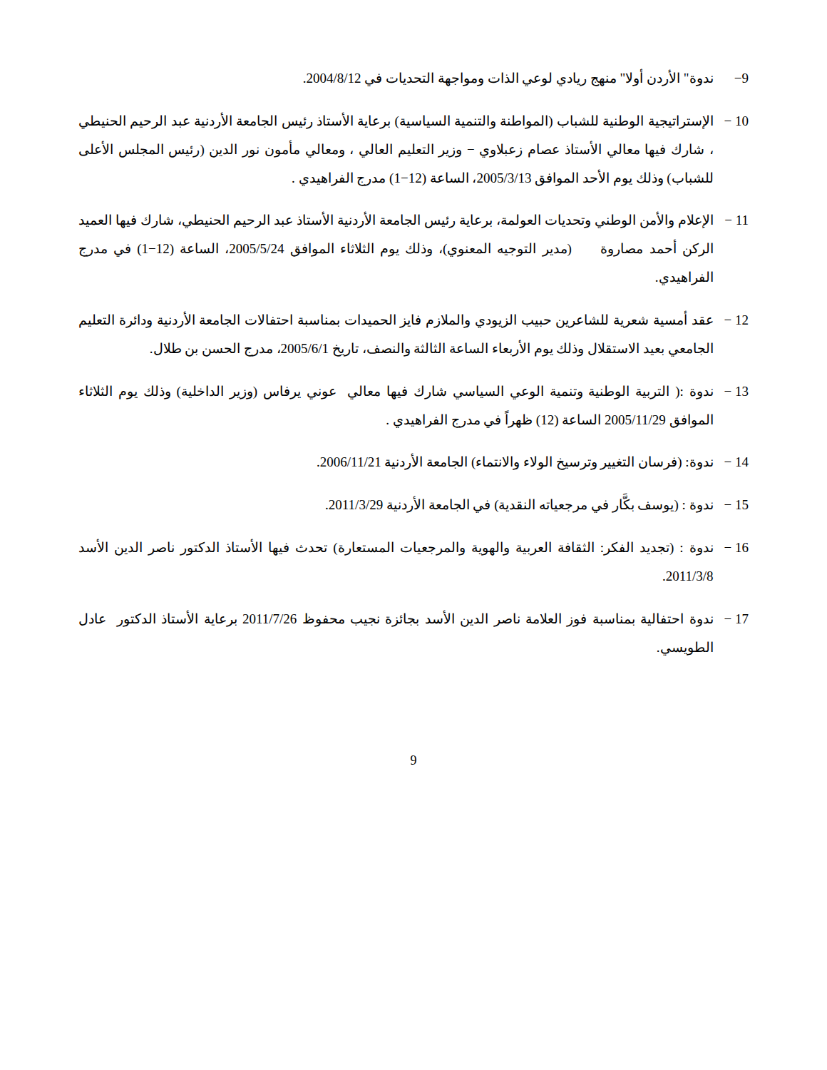9−ندوة" الأردن أولا" منهج ريادي لوعي الذات ومواجهة التحديات في 2004/8/12.
10 −الإستراتيجية الوطنية للشباب (المواطنة والتنمية السياسية) برعاية الأستاذ رئيس الجامعة الأردنية عبد الرحيم الحنيطي ، شارك فيها معالي الأستاذ عصام زعبلاوي − وزير التعليم العالي ، ومعالي مأمون نور الدين (رئيس المجلس الأعلى للشباب) وذلك يوم الأحد الموافق 2005/3/13، الساعة (12−1) مدرج الفراهيدي .
11 −الإعلام والأمن الوطني وتحديات العولمة، برعاية رئيس الجامعة الأردنية الأستاذ عبد الرحيم الحنيطي، شارك فيها العميد الركن أحمد مصاروة (مدير التوجيه المعنوي)، وذلك يوم الثلاثاء الموافق 2005/5/24، الساعة (12−1) في مدرج الفراهيدي.
12 −عقد أمسية شعرية للشاعرين حبيب الزيودي والملازم فايز الحميدات بمناسبة احتفالات الجامعة الأردنية ودائرة التعليم الجامعي بعيد الاستقلال وذلك يوم الأربعاء الساعة الثالثة والنصف، تاريخ 2005/6/1، مدرج الحسن بن طلال.
13 −ندوة :( التربية الوطنية وتنمية الوعي السياسي شارك فيها معالي عوني يرفاس (وزير الداخلية) وذلك يوم الثلاثاء الموافق 2005/11/29 الساعة (12) ظهراً في مدرج الفراهيدي .
14 −ندوة: (فرسان التغيير وترسيخ الولاء والانتماء) الجامعة الأردنية 2006/11/21.
15 −ندوة : (يوسف بكَّار في مرجعياته النقدية) في الجامعة الأردنية 2011/3/29.
16 −ندوة : (تجديد الفكر: الثقافة العربية والهوية والمرجعيات المستعارة) تحدث فيها الأستاذ الدكتور ناصر الدين الأسد 2011/3/8.
17 −ندوة احتفالية بمناسبة فوز العلامة ناصر الدين الأسد بجائزة نجيب محفوظ 2011/7/26 برعاية الأستاذ الدكتور عادل الطويسي.
9